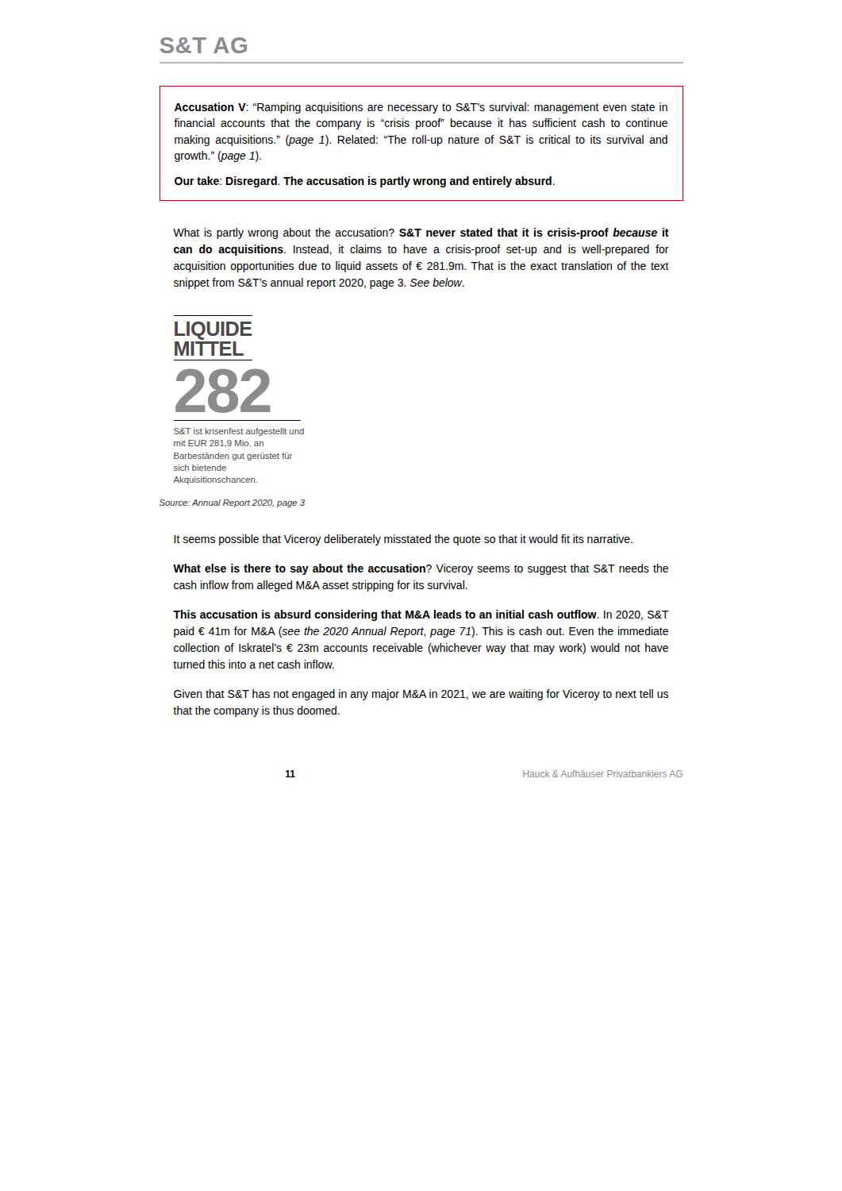S&T AG
Accusation V: “Ramping acquisitions are necessary to S&T’s survival: management even state in financial accounts that the company is “crisis proof” because it has sufficient cash to continue making acquisitions.” (page 1). Related: “The roll-up nature of S&T is critical to its survival and growth.” (page 1).
Our take: Disregard. The accusation is partly wrong and entirely absurd.
What is partly wrong about the accusation? S&T never stated that it is crisis-proof because it can do acquisitions. Instead, it claims to have a crisis-proof set-up and is well-prepared for acquisition opportunities due to liquid assets of € 281.9m. That is the exact translation of the text snippet from S&T’s annual report 2020, page 3. See below.
LIQUIDE
MITTEL
282
S&T ist krisenfest aufgestellt und mit EUR 281,9 Mio. an Barbeständen gut gerüstet für sich bietende Akquisitionschancen.
Source: Annual Report 2020, page 3
It seems possible that Viceroy deliberately misstated the quote so that it would fit its narrative.
What else is there to say about the accusation? Viceroy seems to suggest that S&T needs the cash inflow from alleged M&A asset stripping for its survival.
This accusation is absurd considering that M&A leads to an initial cash outflow. In 2020, S&T paid € 41m for M&A (see the 2020 Annual Report, page 71). This is cash out. Even the immediate collection of Iskratel’s € 23m accounts receivable (whichever way that may work) would not have turned this into a net cash inflow.
Given that S&T has not engaged in any major M&A in 2021, we are waiting for Viceroy to next tell us that the company is thus doomed.
11 Hauck & Aufhäuser Privatbankiers AG